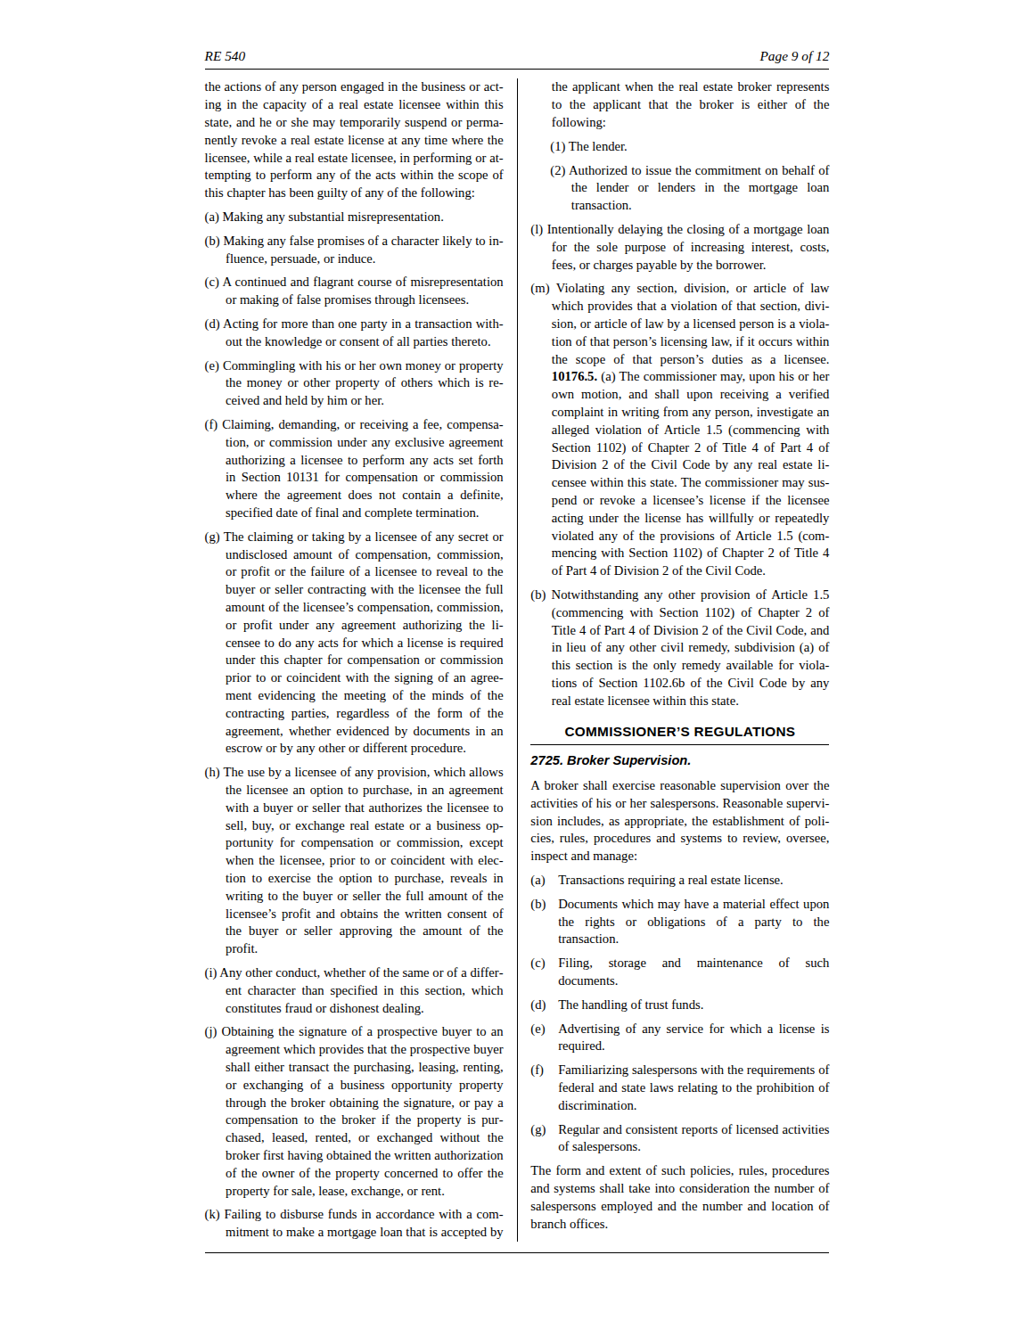RE 540
Page 9 of 12
the actions of any person engaged in the business or acting in the capacity of a real estate licensee within this state, and he or she may temporarily suspend or permanently revoke a real estate license at any time where the licensee, while a real estate licensee, in performing or attempting to perform any of the acts within the scope of this chapter has been guilty of any of the following:
(a) Making any substantial misrepresentation.
(b) Making any false promises of a character likely to influence, persuade, or induce.
(c) A continued and flagrant course of misrepresentation or making of false promises through licensees.
(d) Acting for more than one party in a transaction without the knowledge or consent of all parties thereto.
(e) Commingling with his or her own money or property the money or other property of others which is received and held by him or her.
(f) Claiming, demanding, or receiving a fee, compensation, or commission under any exclusive agreement authorizing a licensee to perform any acts set forth in Section 10131 for compensation or commission where the agreement does not contain a definite, specified date of final and complete termination.
(g) The claiming or taking by a licensee of any secret or undisclosed amount of compensation, commission, or profit or the failure of a licensee to reveal to the buyer or seller contracting with the licensee the full amount of the licensee’s compensation, commission, or profit under any agreement authorizing the licensee to do any acts for which a license is required under this chapter for compensation or commission prior to or coincident with the signing of an agreement evidencing the meeting of the minds of the contracting parties, regardless of the form of the agreement, whether evidenced by documents in an escrow or by any other or different procedure.
(h) The use by a licensee of any provision, which allows the licensee an option to purchase, in an agreement with a buyer or seller that authorizes the licensee to sell, buy, or exchange real estate or a business opportunity for compensation or commission, except when the licensee, prior to or coincident with election to exercise the option to purchase, reveals in writing to the buyer or seller the full amount of the licensee’s profit and obtains the written consent of the buyer or seller approving the amount of the profit.
(i) Any other conduct, whether of the same or of a different character than specified in this section, which constitutes fraud or dishonest dealing.
(j) Obtaining the signature of a prospective buyer to an agreement which provides that the prospective buyer shall either transact the purchasing, leasing, renting, or exchanging of a business opportunity property through the broker obtaining the signature, or pay a compensation to the broker if the property is purchased, leased, rented, or exchanged without the broker first having obtained the written authorization of the owner of the property concerned to offer the property for sale, lease, exchange, or rent.
(k) Failing to disburse funds in accordance with a commitment to make a mortgage loan that is accepted by the applicant when the real estate broker represents to the applicant that the broker is either of the following:
(1) The lender.
(2) Authorized to issue the commitment on behalf of the lender or lenders in the mortgage loan transaction.
(l) Intentionally delaying the closing of a mortgage loan for the sole purpose of increasing interest, costs, fees, or charges payable by the borrower.
(m) Violating any section, division, or article of law which provides that a violation of that section, division, or article of law by a licensed person is a violation of that person’s licensing law, if it occurs within the scope of that person’s duties as a licensee. 10176.5. (a) The commissioner may, upon his or her own motion, and shall upon receiving a verified complaint in writing from any person, investigate an alleged violation of Article 1.5 (commencing with Section 1102) of Chapter 2 of Title 4 of Part 4 of Division 2 of the Civil Code by any real estate licensee within this state. The commissioner may suspend or revoke a licensee’s license if the licensee acting under the license has willfully or repeatedly violated any of the provisions of Article 1.5 (commencing with Section 1102) of Chapter 2 of Title 4 of Part 4 of Division 2 of the Civil Code.
(b) Notwithstanding any other provision of Article 1.5 (commencing with Section 1102) of Chapter 2 of Title 4 of Part 4 of Division 2 of the Civil Code, and in lieu of any other civil remedy, subdivision (a) of this section is the only remedy available for violations of Section 1102.6b of the Civil Code by any real estate licensee within this state.
COMMISSIONER’S REGULATIONS
2725. Broker Supervision.
A broker shall exercise reasonable supervision over the activities of his or her salespersons. Reasonable supervision includes, as appropriate, the establishment of policies, rules, procedures and systems to review, oversee, inspect and manage:
(a)
Transactions requiring a real estate license.
(b)
Documents which may have a material effect upon the rights or obligations of a party to the transaction.
(c)
Filing, storage and maintenance of such documents.
(d)
The handling of trust funds.
(e)
Advertising of any service for which a license is required.
(f)
Familiarizing salespersons with the requirements of federal and state laws relating to the prohibition of discrimination.
(g)
Regular and consistent reports of licensed activities of salespersons.
The form and extent of such policies, rules, procedures and systems shall take into consideration the number of salespersons employed and the number and location of branch offices.